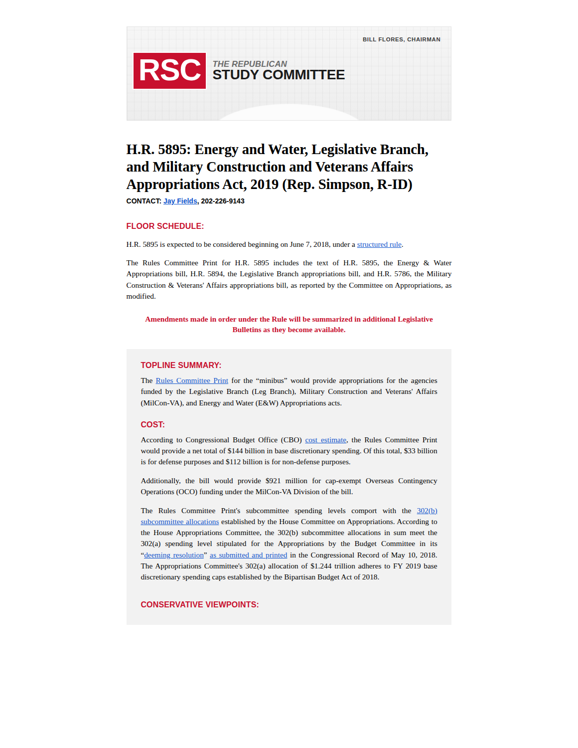Bill Flores, Chairman
RSC
THE REPUBLICAN
STUDY COMMITTEE
H.R. 5895: Energy and Water, Legislative Branch, and Military Construction and Veterans Affairs Appropriations Act, 2019 (Rep. Simpson, R-ID)
CONTACT: Jay Fields, 202-226-9143
FLOOR SCHEDULE:
H.R. 5895 is expected to be considered beginning on June 7, 2018, under a structured rule.
The Rules Committee Print for H.R. 5895 includes the text of H.R. 5895, the Energy & Water Appropriations bill, H.R. 5894, the Legislative Branch appropriations bill, and H.R. 5786, the Military Construction & Veterans' Affairs appropriations bill, as reported by the Committee on Appropriations, as modified.
Amendments made in order under the Rule will be summarized in additional Legislative Bulletins as they become available.
TOPLINE SUMMARY:
The Rules Committee Print for the “minibus” would provide appropriations for the agencies funded by the Legislative Branch (Leg Branch), Military Construction and Veterans' Affairs (MilCon-VA), and Energy and Water (E&W) Appropriations acts.
COST:
According to Congressional Budget Office (CBO) cost estimate, the Rules Committee Print would provide a net total of $144 billion in base discretionary spending. Of this total, $33 billion is for defense purposes and $112 billion is for non-defense purposes.
Additionally, the bill would provide $921 million for cap-exempt Overseas Contingency Operations (OCO) funding under the MilCon-VA Division of the bill.
The Rules Committee Print's subcommittee spending levels comport with the 302(b) subcommittee allocations established by the House Committee on Appropriations. According to the House Appropriations Committee, the 302(b) subcommittee allocations in sum meet the 302(a) spending level stipulated for the Appropriations by the Budget Committee in its “deeming resolution” as submitted and printed in the Congressional Record of May 10, 2018. The Appropriations Committee's 302(a) allocation of $1.244 trillion adheres to FY 2019 base discretionary spending caps established by the Bipartisan Budget Act of 2018.
CONSERVATIVE VIEWPOINTS: